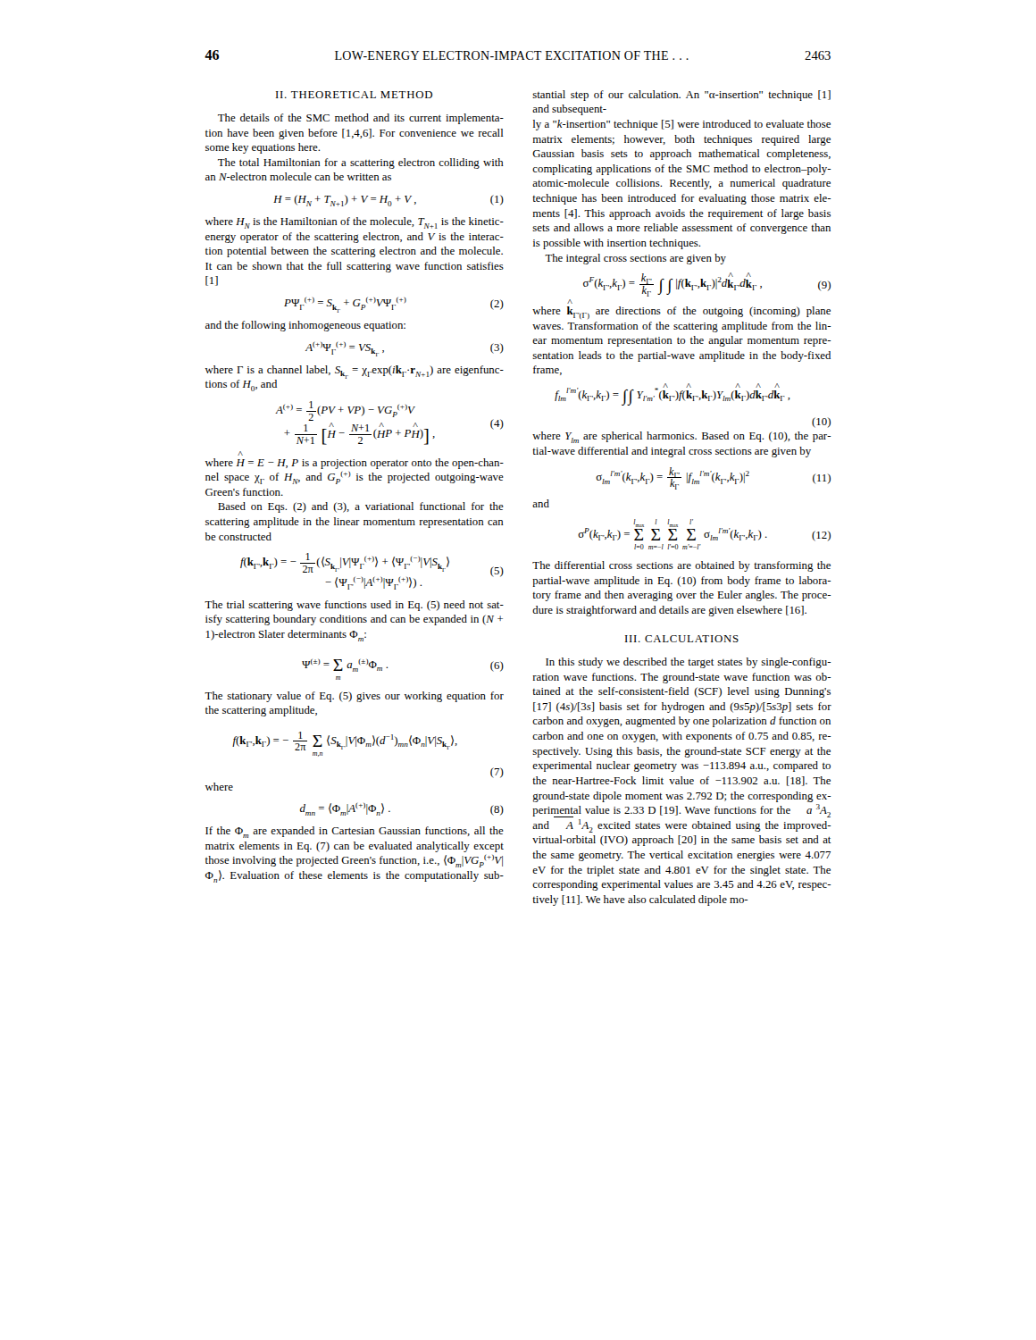46
LOW-ENERGY ELECTRON-IMPACT EXCITATION OF THE . . .
2463
II. THEORETICAL METHOD
The details of the SMC method and its current implementation have been given before [1,4,6]. For convenience we recall some key equations here.
The total Hamiltonian for a scattering electron colliding with an N-electron molecule can be written as
H = (HN + TN+1) + V = H0 + V , (1)
where HN is the Hamiltonian of the molecule, TN+1 is the kinetic-energy operator of the scattering electron, and V is the interaction potential between the scattering electron and the molecule. It can be shown that the full scattering wave function satisfies [1]
PΨΓ(+) = SkΓ + GP(+)VΨΓ(+) (2)
and the following inhomogeneous equation:
A(+)ΨΓ(+) = VSkΓ , (3)
where Γ is a channel label, SkΓ = χΓexp(ikΓ·rN+1) are eigenfunctions of H0, and
A(+) = 12(PV + VP) − VGP(+)V + 1 N+1 [H − N+12(HP + PH)] , (4)
where H = E − H, P is a projection operator onto the open-channel space χΓ of HN, and GP(+) is the projected outgoing-wave Green's function.
Based on Eqs. (2) and (3), a variational functional for the scattering amplitude in the linear momentum representation can be constructed
f(kΓ',kΓ) = − 12π(⟨SkΓ'|V|ΨΓ(+)⟩ + ⟨ΨΓ'(−)|V|SkΓ⟩ − ⟨ΨΓ'(−)|A(+)|ΨΓ(+)⟩) . (5)
The trial scattering wave functions used in Eq. (5) need not satisfy scattering boundary conditions and can be expanded in (N + 1)-electron Slater determinants Φm:
Ψ(±) = Σm am(±)Φm . (6)
The stationary value of Eq. (5) gives our working equation for the scattering amplitude,
f(kΓ',kΓ) = − 12π Σm,n ⟨SkΓ'|V|Φm⟩(d−1)mn⟨Φn|V|SkΓ⟩,
(7)
where
dmn = ⟨Φm|A(+)|Φn⟩ . (8)
If the Φm are expanded in Cartesian Gaussian functions, all the matrix elements in Eq. (7) can be evaluated analytically except those involving the projected Green's function, i.e., ⟨Φm|VGP(+)V|Φn⟩. Evaluation of these elements is the computationally substantial step of our calculation. An "α-insertion" technique [1] and subsequent-
ly a "k-insertion" technique [5] were introduced to evaluate those matrix elements; however, both techniques required large Gaussian basis sets to approach mathematical completeness, complicating applications of the SMC method to electron–polyatomic-molecule collisions. Recently, a numerical quadrature technique has been introduced for evaluating those matrix elements [4]. This approach avoids the requirement of large basis sets and allows a more reliable assessment of convergence than is possible with insertion techniques.
The integral cross sections are given by
σF(kΓ',kΓ) = kΓ'kΓ ∫ ∫ |f(kΓ',kΓ)|2dkΓ'dkΓ , (9)
where kΓ'(Γ) are directions of the outgoing (incoming) plane waves. Transformation of the scattering amplitude from the linear momentum representation to the angular momentum representation leads to the partial-wave amplitude in the body-fixed frame,
flml'm'(kΓ',kΓ) = ∫∫ Yl'm'*(kΓ')f(kΓ',kΓ)Ylm(kΓ)dkΓ'dkΓ ,
(10)
where Ylm are spherical harmonics. Based on Eq. (10), the partial-wave differential and integral cross sections are given by
σlml'm'(kΓ',kΓ) = kΓ'kΓ |flml'm'(kΓ',kΓ)|2 (11)
and
σP(kΓ',kΓ) = lmax Σl=0 lΣm=−l lmax Σl'=0 l'Σm'=−l' σlml'm'(kΓ',kΓ) . (12)
The differential cross sections are obtained by transforming the partial-wave amplitude in Eq. (10) from body frame to laboratory frame and then averaging over the Euler angles. The procedure is straightforward and details are given elsewhere [16].
III. CALCULATIONS
In this study we described the target states by single-configuration wave functions. The ground-state wave function was obtained at the self-consistent-field (SCF) level using Dunning's [17] (4s)/[3s] basis set for hydrogen and (9s5p)/[5s3p] sets for carbon and oxygen, augmented by one polarization d function on carbon and one on oxygen, with exponents of 0.75 and 0.85, respectively. Using this basis, the ground-state SCF energy at the experimental nuclear geometry was −113.894 a.u., compared to the near-Hartree-Fock limit value of −113.902 a.u. [18]. The ground-state dipole moment was 2.792 D; the corresponding experimental value is 2.33 D [19]. Wave functions for the a 3A2 and A 1A2 excited states were obtained using the improved-virtual-orbital (IVO) approach [20] in the same basis set and at the same geometry. The vertical excitation energies were 4.077 eV for the triplet state and 4.801 eV for the singlet state. The corresponding experimental values are 3.45 and 4.26 eV, respectively [11]. We have also calculated dipole mo-